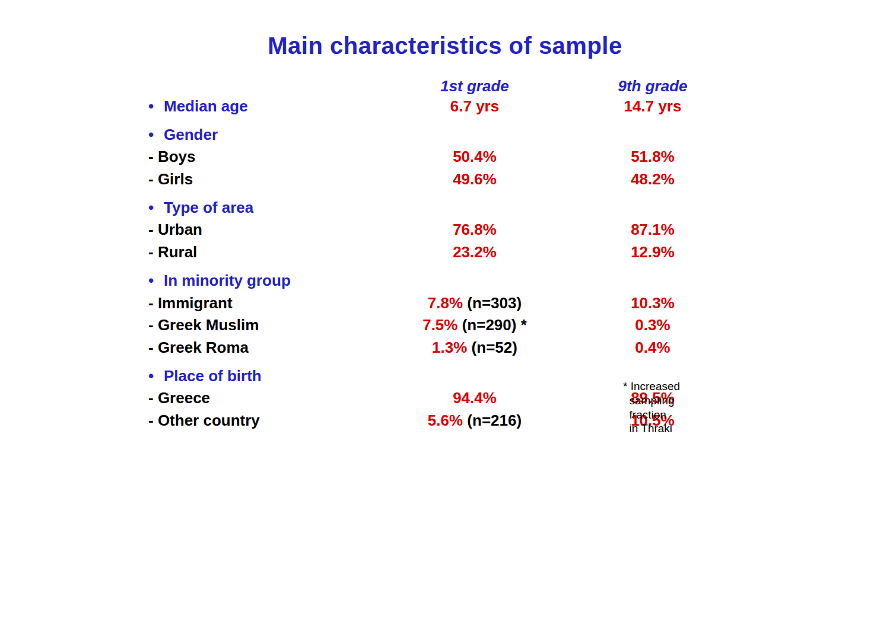Main characteristics of sample
| | 1st grade | 9th grade |
| • Median age | 6.7 yrs | 14.7 yrs |
| • Gender | | |
| - Boys | 50.4% | 51.8% |
| - Girls | 49.6% | 48.2% |
| • Type of area | | |
| - Urban | 76.8% | 87.1% |
| - Rural | 23.2% | 12.9% |
| • In minority group | | |
| - Immigrant | 7.8% (n=303) | 10.3% |
| - Greek Muslim | 7.5% (n=290) * | 0.3% |
| - Greek Roma | 1.3% (n=52) | 0.4% |
| • Place of birth | | |
| - Greece | 94.4% | 89.5% |
| - Other country | 5.6% (n=216) | 10.5% |
* Increased
sampling
fraction
in Thraki